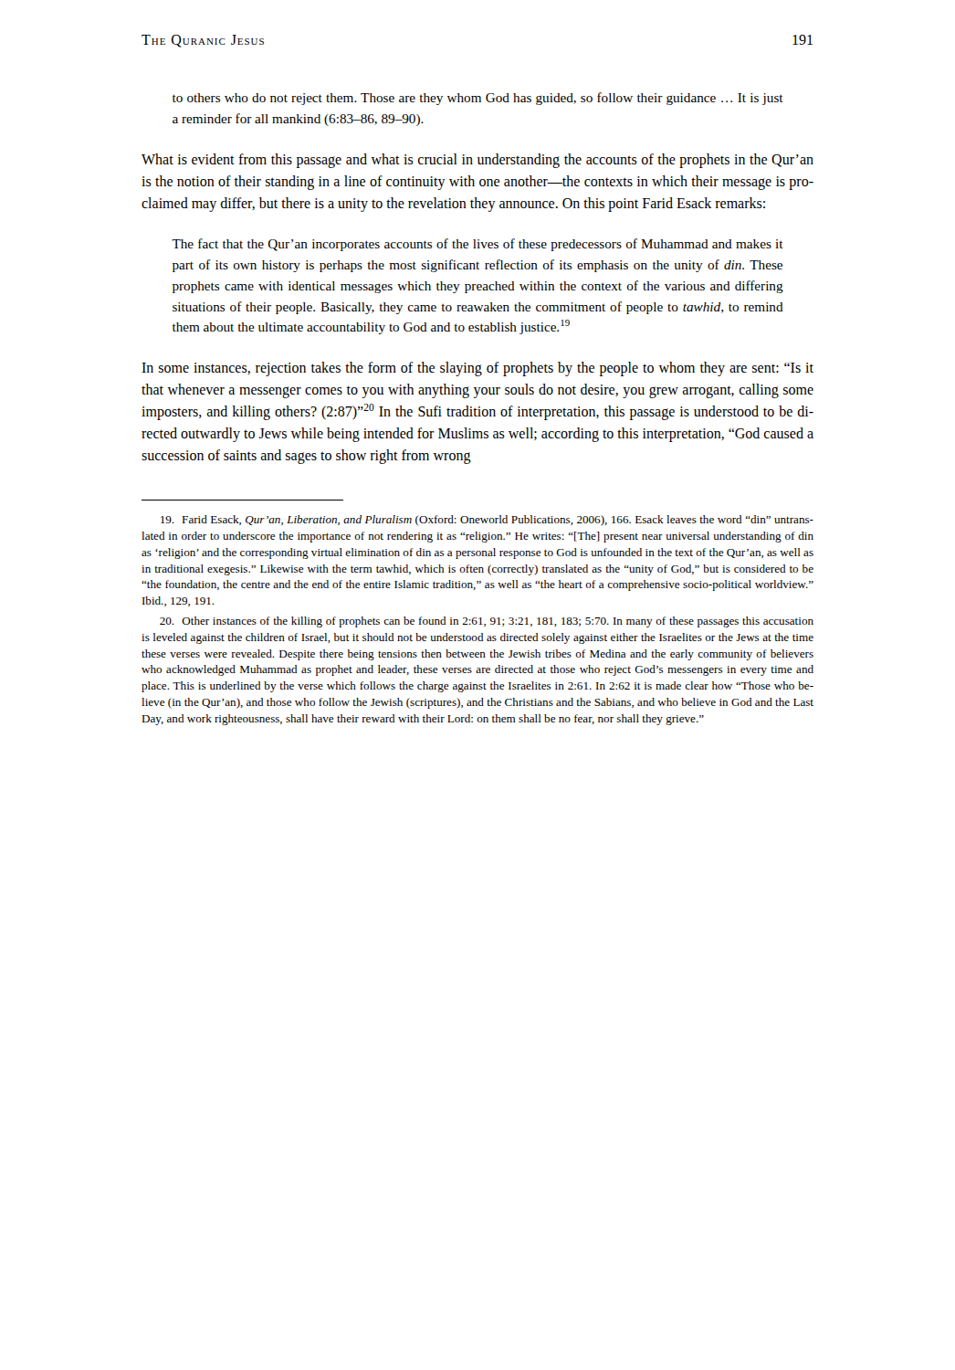The Quranic Jesus 191
to others who do not reject them. Those are they whom God has guided, so follow their guidance … It is just a reminder for all mankind (6:83–86, 89–90).
What is evident from this passage and what is crucial in understanding the accounts of the prophets in the Qur’an is the notion of their standing in a line of continuity with one another—the contexts in which their message is proclaimed may differ, but there is a unity to the revelation they announce. On this point Farid Esack remarks:
The fact that the Qur’an incorporates accounts of the lives of these predecessors of Muhammad and makes it part of its own history is perhaps the most significant reflection of its emphasis on the unity of din. These prophets came with identical messages which they preached within the context of the various and differing situations of their people. Basically, they came to reawaken the commitment of people to tawhid, to remind them about the ultimate accountability to God and to establish justice.19
In some instances, rejection takes the form of the slaying of prophets by the people to whom they are sent: “Is it that whenever a messenger comes to you with anything your souls do not desire, you grew arrogant, calling some imposters, and killing others? (2:87)”20 In the Sufi tradition of interpretation, this passage is understood to be directed outwardly to Jews while being intended for Muslims as well; according to this interpretation, “God caused a succession of saints and sages to show right from wrong
19. Farid Esack, Qur’an, Liberation, and Pluralism (Oxford: Oneworld Publications, 2006), 166. Esack leaves the word “din” untranslated in order to underscore the importance of not rendering it as “religion.” He writes: “[The] present near universal understanding of din as ‘religion’ and the corresponding virtual elimination of din as a personal response to God is unfounded in the text of the Qur’an, as well as in traditional exegesis.” Likewise with the term tawhid, which is often (correctly) translated as the “unity of God,” but is considered to be “the foundation, the centre and the end of the entire Islamic tradition,” as well as “the heart of a comprehensive socio-political worldview.” Ibid., 129, 191.
20. Other instances of the killing of prophets can be found in 2:61, 91; 3:21, 181, 183; 5:70. In many of these passages this accusation is leveled against the children of Israel, but it should not be understood as directed solely against either the Israelites or the Jews at the time these verses were revealed. Despite there being tensions then between the Jewish tribes of Medina and the early community of believers who acknowledged Muhammad as prophet and leader, these verses are directed at those who reject God’s messengers in every time and place. This is underlined by the verse which follows the charge against the Israelites in 2:61. In 2:62 it is made clear how “Those who believe (in the Qur’an), and those who follow the Jewish (scriptures), and the Christians and the Sabians, and who believe in God and the Last Day, and work righteousness, shall have their reward with their Lord: on them shall be no fear, nor shall they grieve.”